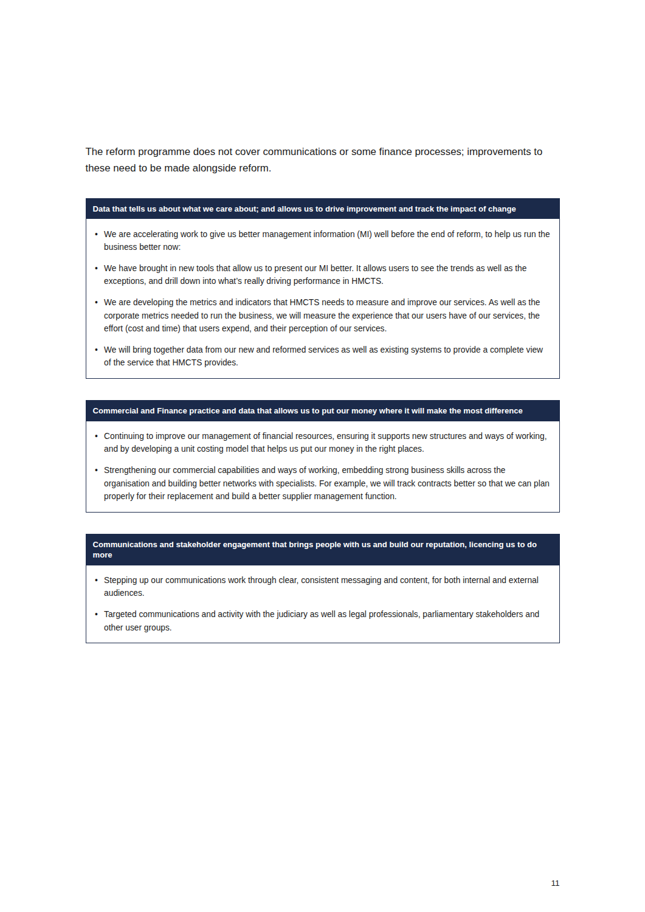The reform programme does not cover communications or some finance processes; improvements to these need to be made alongside reform.
Data that tells us about what we care about; and allows us to drive improvement and track the impact of change
We are accelerating work to give us better management information (MI) well before the end of reform, to help us run the business better now:
We have brought in new tools that allow us to present our MI better. It allows users to see the trends as well as the exceptions, and drill down into what’s really driving performance in HMCTS.
We are developing the metrics and indicators that HMCTS needs to measure and improve our services. As well as the corporate metrics needed to run the business, we will measure the experience that our users have of our services, the effort (cost and time) that users expend, and their perception of our services.
We will bring together data from our new and reformed services as well as existing systems to provide a complete view of the service that HMCTS provides.
Commercial and Finance practice and data that allows us to put our money where it will make the most difference
Continuing to improve our management of financial resources, ensuring it supports new structures and ways of working, and by developing a unit costing model that helps us put our money in the right places.
Strengthening our commercial capabilities and ways of working, embedding strong business skills across the organisation and building better networks with specialists. For example, we will track contracts better so that we can plan properly for their replacement and build a better supplier management function.
Communications and stakeholder engagement that brings people with us and build our reputation, licencing us to do more
Stepping up our communications work through clear, consistent messaging and content, for both internal and external audiences.
Targeted communications and activity with the judiciary as well as legal professionals, parliamentary stakeholders and other user groups.
11